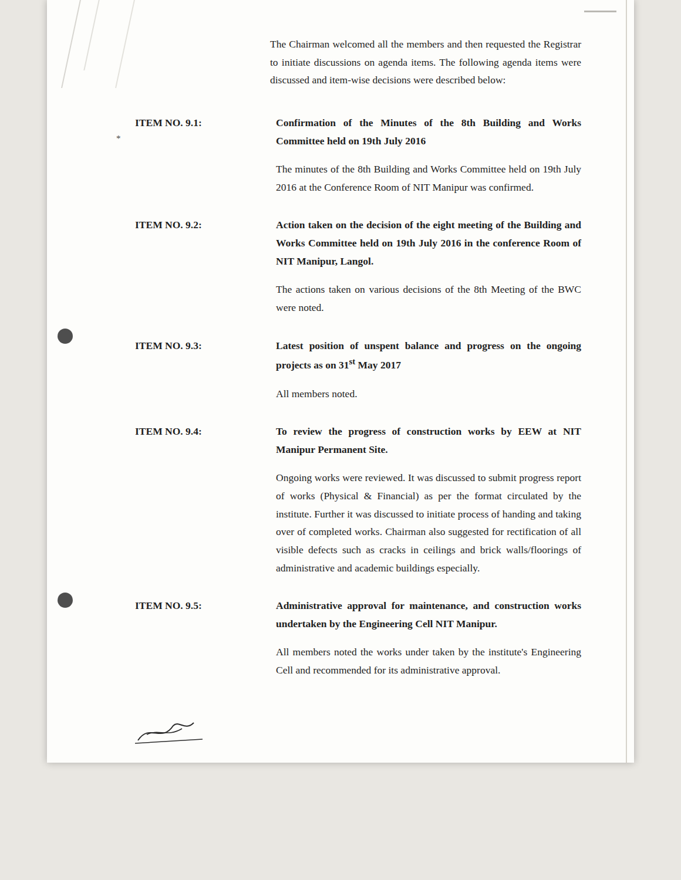*
The Chairman welcomed all the members and then requested the Registrar to initiate discussions on agenda items. The following agenda items were discussed and item-wise decisions were described below:
ITEM NO. 9.1:
Confirmation of the Minutes of the 8th Building and Works Committee held on 19th July 2016
The minutes of the 8th Building and Works Committee held on 19th July 2016 at the Conference Room of NIT Manipur was confirmed.
ITEM NO. 9.2:
Action taken on the decision of the eight meeting of the Building and Works Committee held on 19th July 2016 in the conference Room of NIT Manipur, Langol.
The actions taken on various decisions of the 8th Meeting of the BWC were noted.
ITEM NO. 9.3:
Latest position of unspent balance and progress on the ongoing projects as on 31st May 2017
All members noted.
ITEM NO. 9.4:
To review the progress of construction works by EEW at NIT Manipur Permanent Site.
Ongoing works were reviewed. It was discussed to submit progress report of works (Physical & Financial) as per the format circulated by the institute. Further it was discussed to initiate process of handing and taking over of completed works. Chairman also suggested for rectification of all visible defects such as cracks in ceilings and brick walls/floorings of administrative and academic buildings especially.
ITEM NO. 9.5:
Administrative approval for maintenance, and construction works undertaken by the Engineering Cell NIT Manipur.
All members noted the works under taken by the institute's Engineering Cell and recommended for its administrative approval.